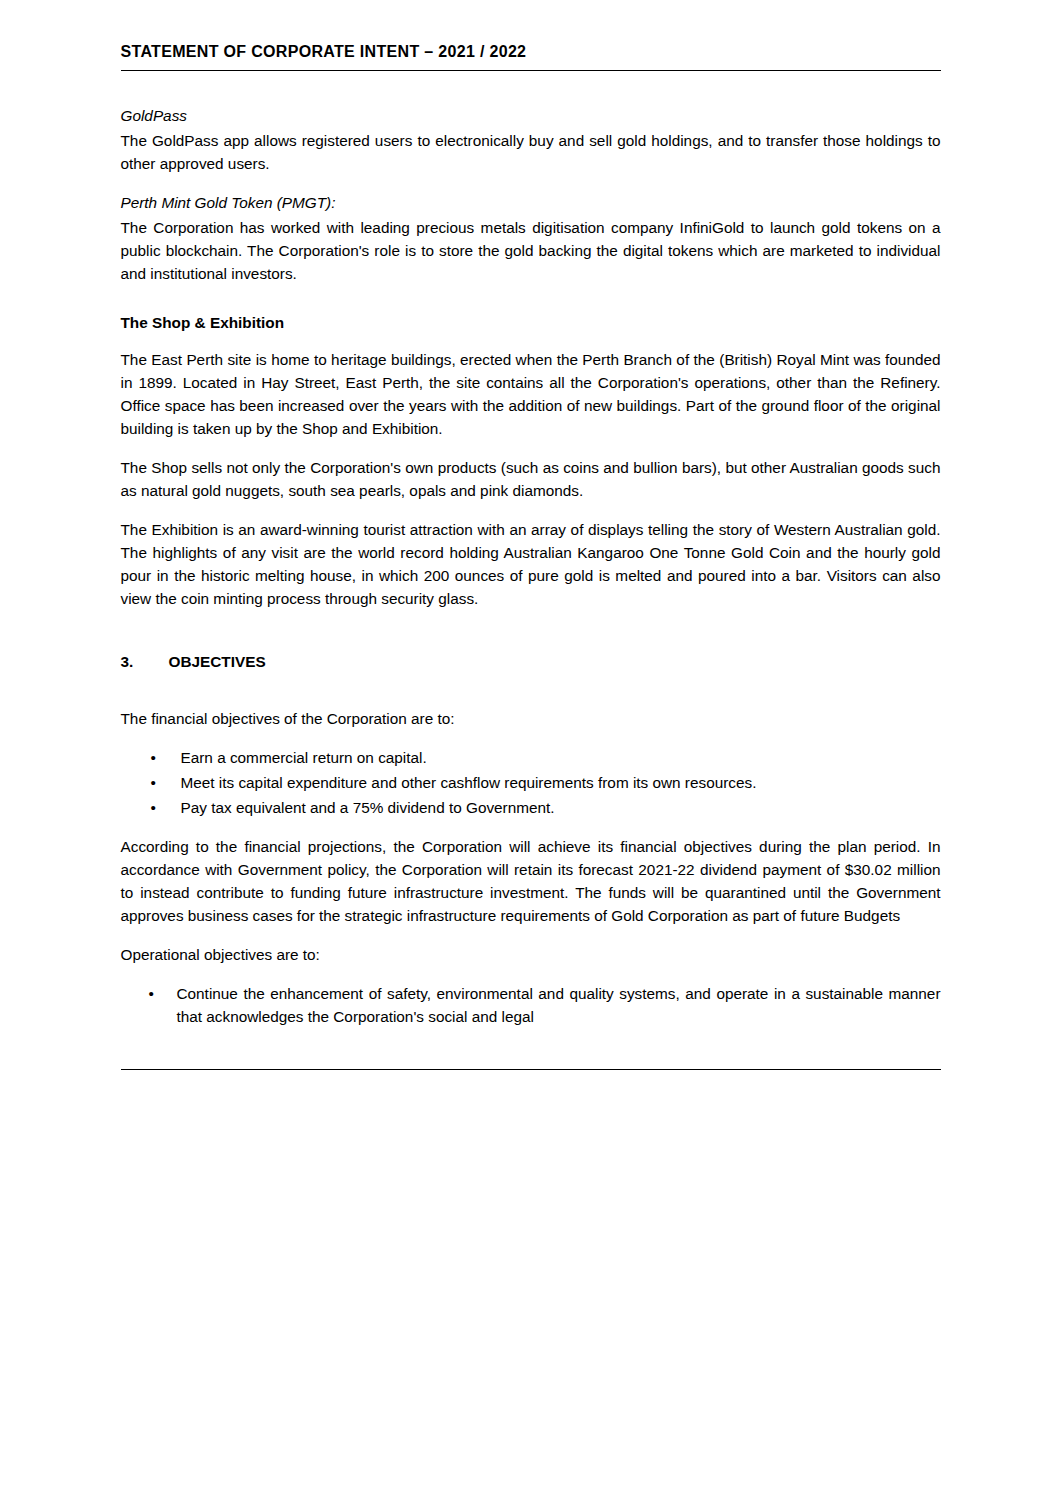STATEMENT OF CORPORATE INTENT – 2021 / 2022
GoldPass
The GoldPass app allows registered users to electronically buy and sell gold holdings, and to transfer those holdings to other approved users.
Perth Mint Gold Token (PMGT):
The Corporation has worked with leading precious metals digitisation company InfiniGold to launch gold tokens on a public blockchain. The Corporation's role is to store the gold backing the digital tokens which are marketed to individual and institutional investors.
The Shop & Exhibition
The East Perth site is home to heritage buildings, erected when the Perth Branch of the (British) Royal Mint was founded in 1899. Located in Hay Street, East Perth, the site contains all the Corporation's operations, other than the Refinery. Office space has been increased over the years with the addition of new buildings. Part of the ground floor of the original building is taken up by the Shop and Exhibition.
The Shop sells not only the Corporation's own products (such as coins and bullion bars), but other Australian goods such as natural gold nuggets, south sea pearls, opals and pink diamonds.
The Exhibition is an award-winning tourist attraction with an array of displays telling the story of Western Australian gold. The highlights of any visit are the world record holding Australian Kangaroo One Tonne Gold Coin and the hourly gold pour in the historic melting house, in which 200 ounces of pure gold is melted and poured into a bar. Visitors can also view the coin minting process through security glass.
3. OBJECTIVES
The financial objectives of the Corporation are to:
Earn a commercial return on capital.
Meet its capital expenditure and other cashflow requirements from its own resources.
Pay tax equivalent and a 75% dividend to Government.
According to the financial projections, the Corporation will achieve its financial objectives during the plan period. In accordance with Government policy, the Corporation will retain its forecast 2021-22 dividend payment of $30.02 million to instead contribute to funding future infrastructure investment. The funds will be quarantined until the Government approves business cases for the strategic infrastructure requirements of Gold Corporation as part of future Budgets
Operational objectives are to:
Continue the enhancement of safety, environmental and quality systems, and operate in a sustainable manner that acknowledges the Corporation's social and legal